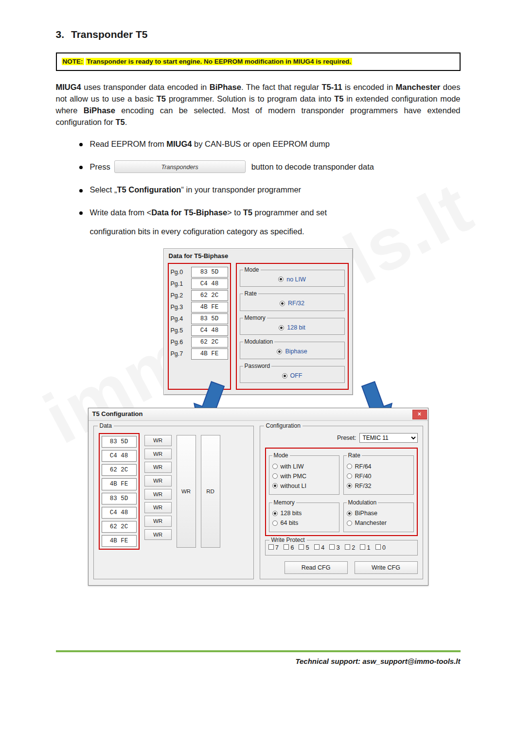3. Transponder T5
NOTE: Transponder is ready to start engine. No EEPROM modification in MIUG4 is required.
MIUG4 uses transponder data encoded in BiPhase. The fact that regular T5-11 is encoded in Manchester does not allow us to use a basic T5 programmer. Solution is to program data into T5 in extended configuration mode where BiPhase encoding can be selected. Most of modern transponder programmers have extended configuration for T5.
Read EEPROM from MIUG4 by CAN-BUS or open EEPROM dump
Press Transponders button to decode transponder data
Select „T5 Configuration“ in your transponder programmer
Write data from <Data for T5-Biphase> to T5 programmer and set configuration bits in every cofiguration category as specified.
Data for T5-Biphase
Pg.083 5D
Pg.1 C4 48
Pg.262 2C
Pg.34B FE
Pg.483 5D
Pg.5 C4 48
Pg.662 2C
Pg.74B FE
Mode
no LIW
Rate
RF/32
Memory
128 bit
Modulation
Biphase
Password
OFF
T5 Configuration ×
Data
83 5D
C4 48
62 2C
4B FE
83 5D
C4 48
62 2C
4B FE
WR
WR
WR
WR
WR
WR
WR
WR
WR
RD
Configuration
Preset: TEMIC 11
Mode
with LIW
with PMC
without LI
Rate
RF/64
RF/40
RF/32
Memory
128 bits
64 bits
Modulation
BiPhase
Manchester
Write Protect
7 6 5 4 3 2 1 0
Read CFG
Write CFG
Technical support: asw_support@immo-tools.lt